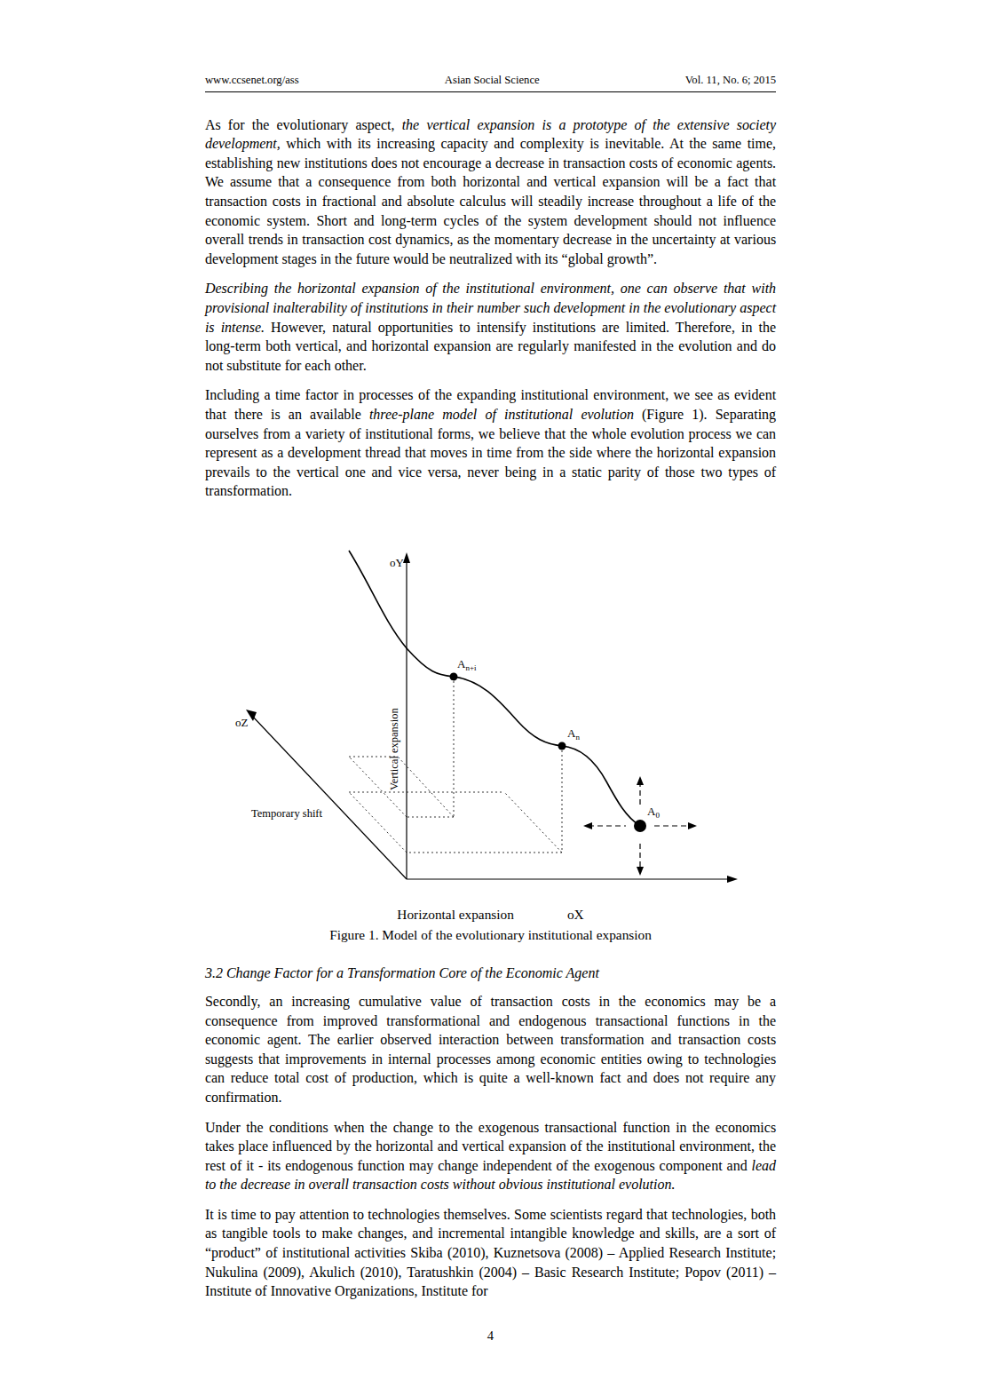www.ccsenet.org/ass Asian Social Science Vol. 11, No. 6; 2015
As for the evolutionary aspect, the vertical expansion is a prototype of the extensive society development, which with its increasing capacity and complexity is inevitable. At the same time, establishing new institutions does not encourage a decrease in transaction costs of economic agents. We assume that a consequence from both horizontal and vertical expansion will be a fact that transaction costs in fractional and absolute calculus will steadily increase throughout a life of the economic system. Short and long-term cycles of the system development should not influence overall trends in transaction cost dynamics, as the momentary decrease in the uncertainty at various development stages in the future would be neutralized with its “global growth”.
Describing the horizontal expansion of the institutional environment, one can observe that with provisional inalterability of institutions in their number such development in the evolutionary aspect is intense. However, natural opportunities to intensify institutions are limited. Therefore, in the long-term both vertical, and horizontal expansion are regularly manifested in the evolution and do not substitute for each other.
Including a time factor in processes of the expanding institutional environment, we see as evident that there is an available three-plane model of institutional evolution (Figure 1). Separating ourselves from a variety of institutional forms, we believe that the whole evolution process we can represent as a development thread that moves in time from the side where the horizontal expansion prevails to the vertical one and vice versa, never being in a static parity of those two types of transformation.
oY oZ An+i An A0 Vertical expansion Temporary shift
Horizontal expansion oX
Figure 1. Model of the evolutionary institutional expansion
3.2 Change Factor for a Transformation Core of the Economic Agent
Secondly, an increasing cumulative value of transaction costs in the economics may be a consequence from improved transformational and endogenous transactional functions in the economic agent. The earlier observed interaction between transformation and transaction costs suggests that improvements in internal processes among economic entities owing to technologies can reduce total cost of production, which is quite a well-known fact and does not require any confirmation.
Under the conditions when the change to the exogenous transactional function in the economics takes place influenced by the horizontal and vertical expansion of the institutional environment, the rest of it - its endogenous function may change independent of the exogenous component and lead to the decrease in overall transaction costs without obvious institutional evolution.
It is time to pay attention to technologies themselves. Some scientists regard that technologies, both as tangible tools to make changes, and incremental intangible knowledge and skills, are a sort of “product” of institutional activities Skiba (2010), Kuznetsova (2008) – Applied Research Institute; Nukulina (2009), Akulich (2010), Taratushkin (2004) – Basic Research Institute; Popov (2011) – Institute of Innovative Organizations, Institute for
4